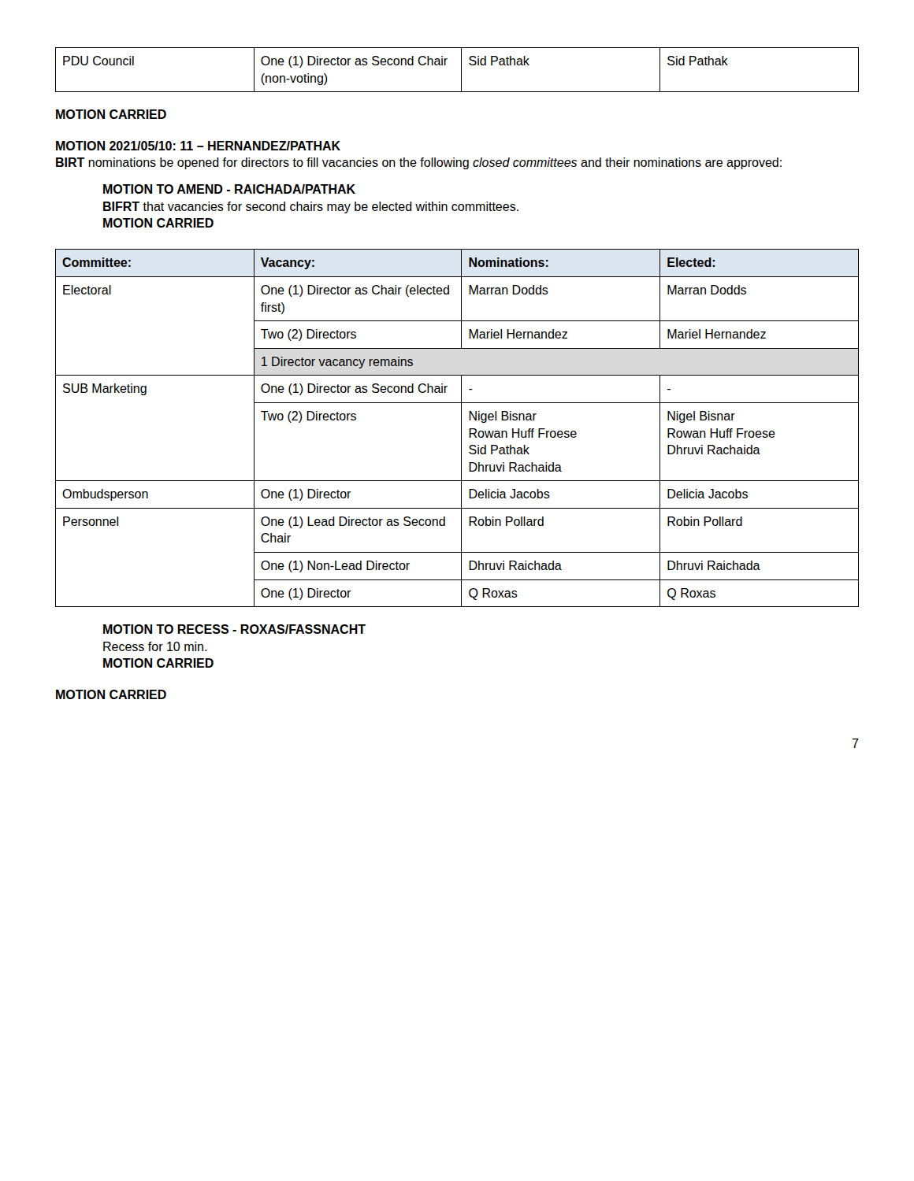| PDU Council | One (1) Director as Second Chair (non-voting) | Sid Pathak | Sid Pathak |
MOTION CARRIED
MOTION 2021/05/10: 11 – HERNANDEZ/PATHAK
BIRT nominations be opened for directors to fill vacancies on the following closed committees and their nominations are approved:
MOTION TO AMEND - RAICHADA/PATHAK
BIFRT that vacancies for second chairs may be elected within committees.
MOTION CARRIED
| Committee: | Vacancy: | Nominations: | Elected: |
| Electoral | One (1) Director as Chair (elected first) | Marran Dodds | Marran Dodds |
| Two (2) Directors | Mariel Hernandez | Mariel Hernandez |
| 1 Director vacancy remains |
| SUB Marketing | One (1) Director as Second Chair | - | - |
| Two (2) Directors | Nigel Bisnar Rowan Huff Froese Sid Pathak Dhruvi Rachaida | Nigel Bisnar Rowan Huff Froese Dhruvi Rachaida |
| Ombudsperson | One (1) Director | Delicia Jacobs | Delicia Jacobs |
| Personnel | One (1) Lead Director as Second Chair | Robin Pollard | Robin Pollard |
| One (1) Non-Lead Director | Dhruvi Raichada | Dhruvi Raichada |
| One (1) Director | Q Roxas | Q Roxas |
MOTION TO RECESS - ROXAS/FASSNACHT
Recess for 10 min.
MOTION CARRIED
MOTION CARRIED
7